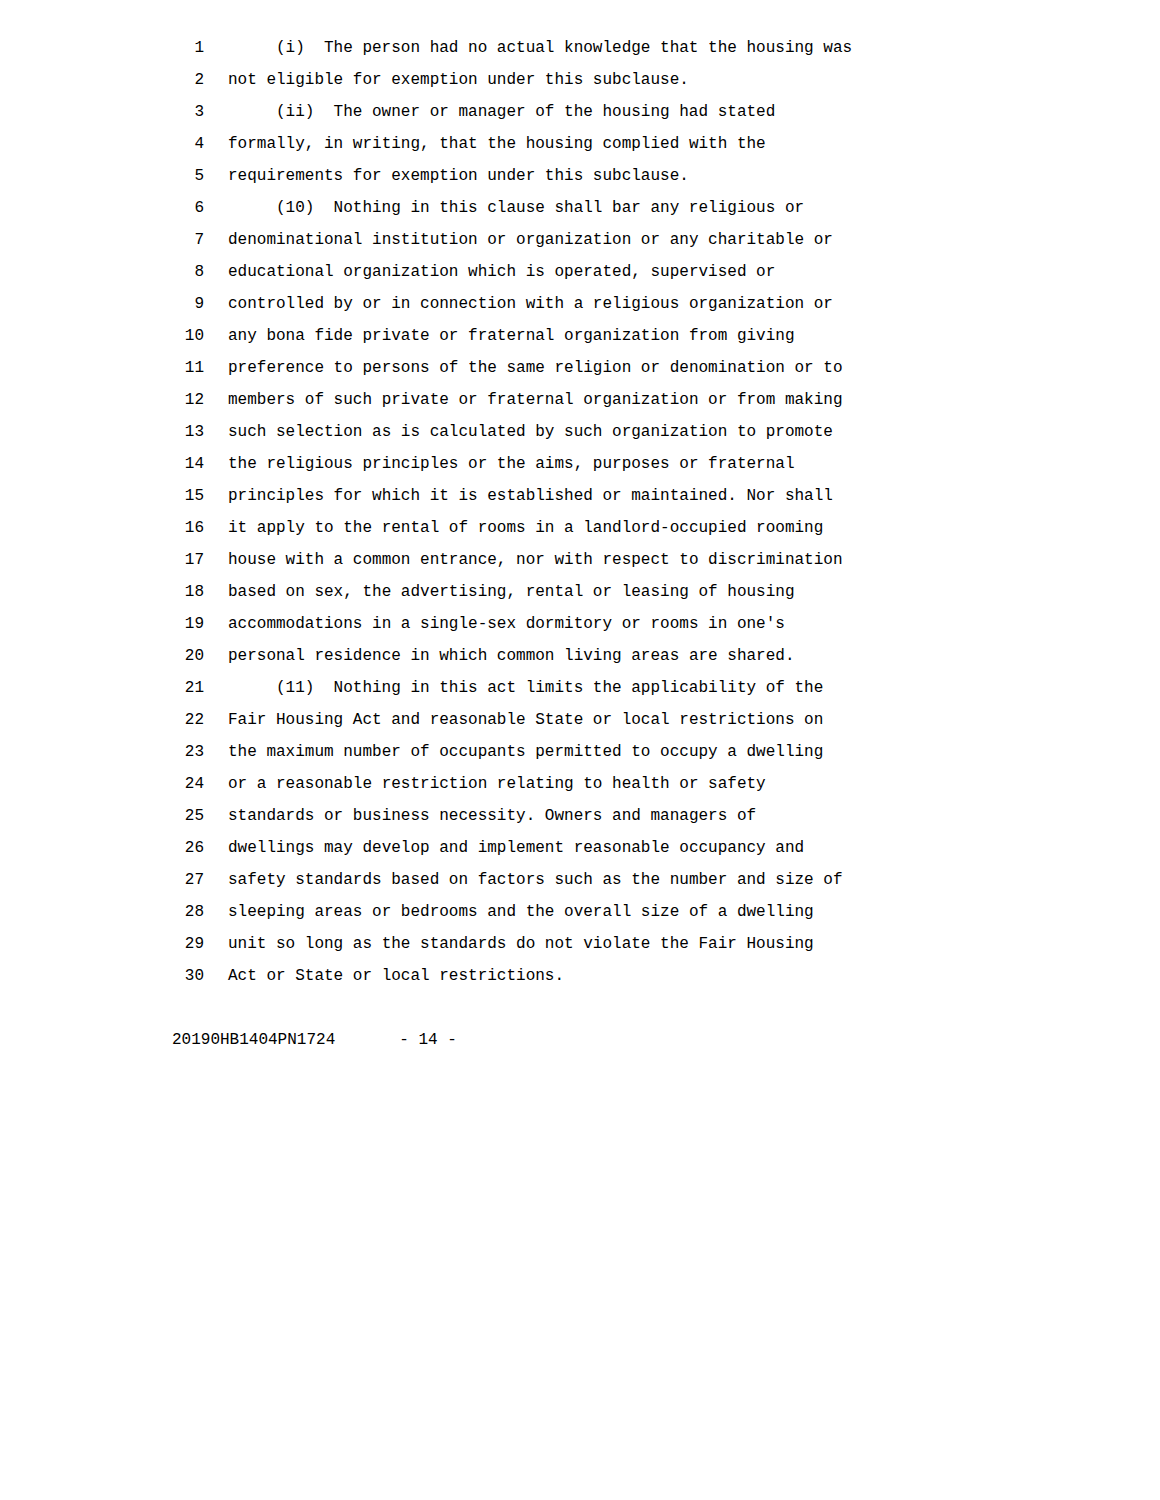(i) The person had no actual knowledge that the housing was
not eligible for exemption under this subclause.
(ii) The owner or manager of the housing had stated
formally, in writing, that the housing complied with the
requirements for exemption under this subclause.
(10) Nothing in this clause shall bar any religious or
denominational institution or organization or any charitable or
educational organization which is operated, supervised or
controlled by or in connection with a religious organization or
any bona fide private or fraternal organization from giving
preference to persons of the same religion or denomination or to
members of such private or fraternal organization or from making
such selection as is calculated by such organization to promote
the religious principles or the aims, purposes or fraternal
principles for which it is established or maintained. Nor shall
it apply to the rental of rooms in a landlord-occupied rooming
house with a common entrance, nor with respect to discrimination
based on sex, the advertising, rental or leasing of housing
accommodations in a single-sex dormitory or rooms in one's
personal residence in which common living areas are shared.
(11) Nothing in this act limits the applicability of the
Fair Housing Act and reasonable State or local restrictions on
the maximum number of occupants permitted to occupy a dwelling
or a reasonable restriction relating to health or safety
standards or business necessity. Owners and managers of
dwellings may develop and implement reasonable occupancy and
safety standards based on factors such as the number and size of
sleeping areas or bedrooms and the overall size of a dwelling
unit so long as the standards do not violate the Fair Housing
Act or State or local restrictions.
20190HB1404PN1724 - 14 -